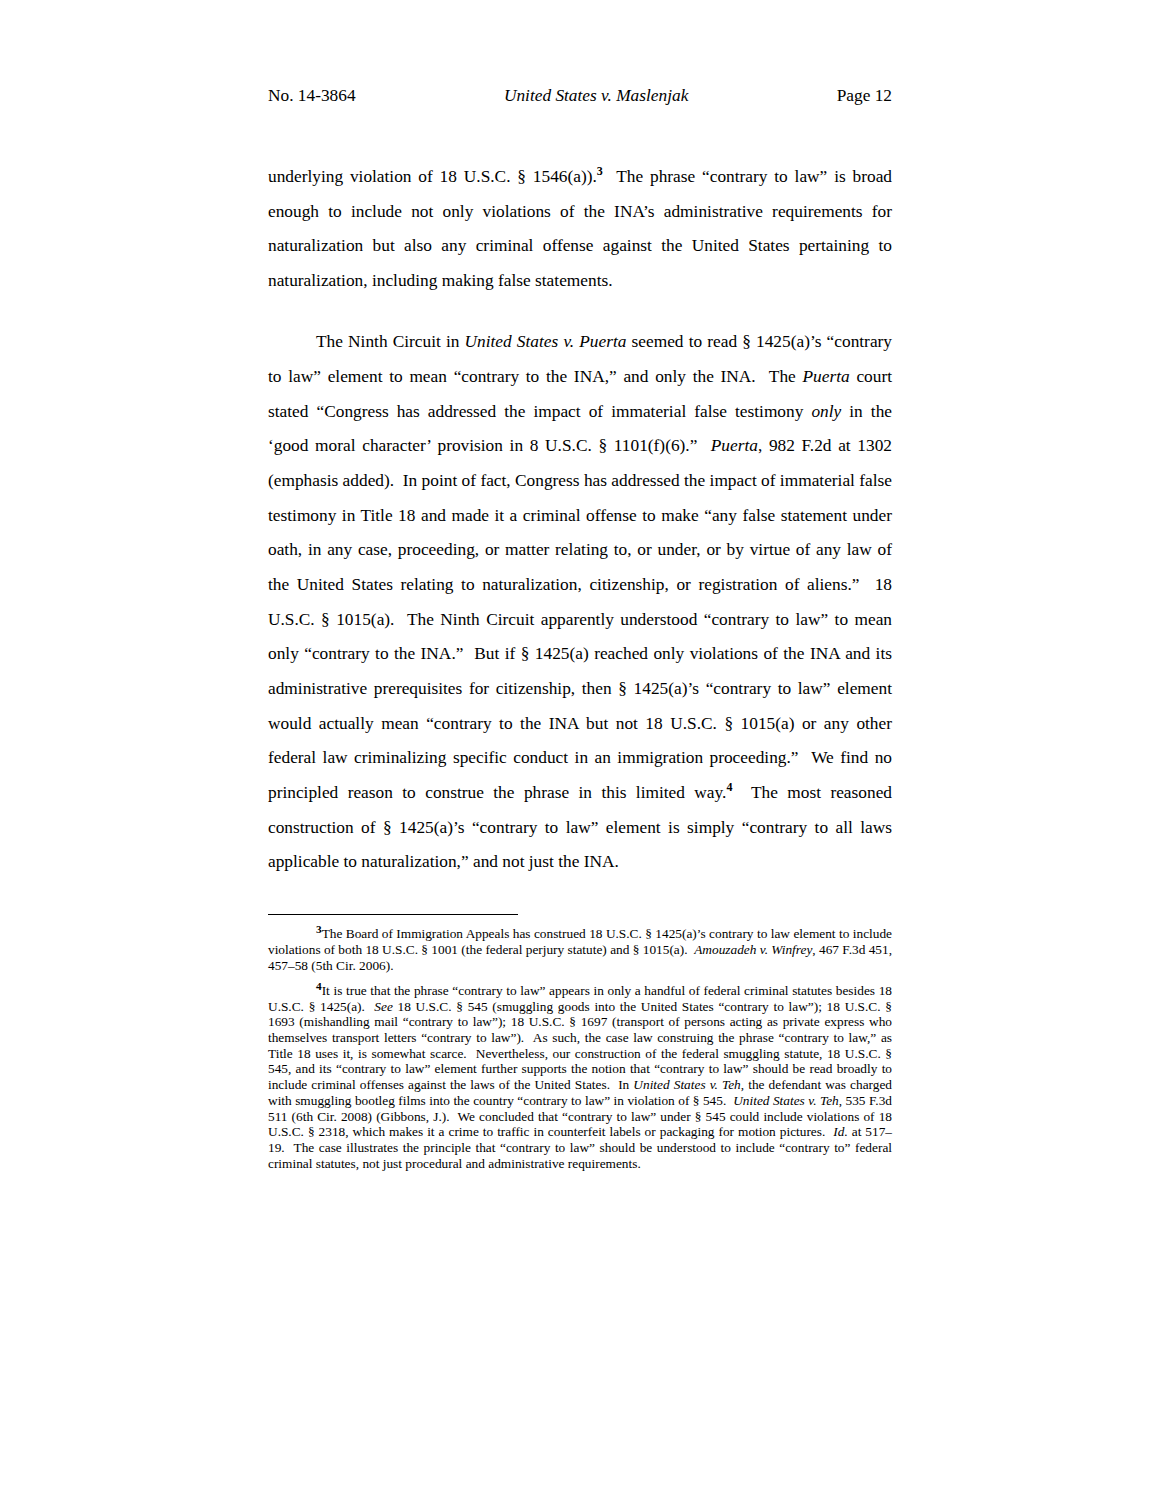No. 14-3864
United States v. Maslenjak
Page 12
underlying violation of 18 U.S.C. § 1546(a)).3 The phrase “contrary to law” is broad enough to include not only violations of the INA’s administrative requirements for naturalization but also any criminal offense against the United States pertaining to naturalization, including making false statements.
The Ninth Circuit in United States v. Puerta seemed to read § 1425(a)’s “contrary to law” element to mean “contrary to the INA,” and only the INA. The Puerta court stated “Congress has addressed the impact of immaterial false testimony only in the ‘good moral character’ provision in 8 U.S.C. § 1101(f)(6).” Puerta, 982 F.2d at 1302 (emphasis added). In point of fact, Congress has addressed the impact of immaterial false testimony in Title 18 and made it a criminal offense to make “any false statement under oath, in any case, proceeding, or matter relating to, or under, or by virtue of any law of the United States relating to naturalization, citizenship, or registration of aliens.” 18 U.S.C. § 1015(a). The Ninth Circuit apparently understood “contrary to law” to mean only “contrary to the INA.” But if § 1425(a) reached only violations of the INA and its administrative prerequisites for citizenship, then § 1425(a)’s “contrary to law” element would actually mean “contrary to the INA but not 18 U.S.C. § 1015(a) or any other federal law criminalizing specific conduct in an immigration proceeding.” We find no principled reason to construe the phrase in this limited way.4 The most reasoned construction of § 1425(a)’s “contrary to law” element is simply “contrary to all laws applicable to naturalization,” and not just the INA.
3The Board of Immigration Appeals has construed 18 U.S.C. § 1425(a)’s contrary to law element to include violations of both 18 U.S.C. § 1001 (the federal perjury statute) and § 1015(a). Amouzadeh v. Winfrey, 467 F.3d 451, 457–58 (5th Cir. 2006).
4It is true that the phrase “contrary to law” appears in only a handful of federal criminal statutes besides 18 U.S.C. § 1425(a). See 18 U.S.C. § 545 (smuggling goods into the United States “contrary to law”); 18 U.S.C. § 1693 (mishandling mail “contrary to law”); 18 U.S.C. § 1697 (transport of persons acting as private express who themselves transport letters “contrary to law”). As such, the case law construing the phrase “contrary to law,” as Title 18 uses it, is somewhat scarce. Nevertheless, our construction of the federal smuggling statute, 18 U.S.C. § 545, and its “contrary to law” element further supports the notion that “contrary to law” should be read broadly to include criminal offenses against the laws of the United States. In United States v. Teh, the defendant was charged with smuggling bootleg films into the country “contrary to law” in violation of § 545. United States v. Teh, 535 F.3d 511 (6th Cir. 2008) (Gibbons, J.). We concluded that “contrary to law” under § 545 could include violations of 18 U.S.C. § 2318, which makes it a crime to traffic in counterfeit labels or packaging for motion pictures. Id. at 517–19. The case illustrates the principle that “contrary to law” should be understood to include “contrary to” federal criminal statutes, not just procedural and administrative requirements.